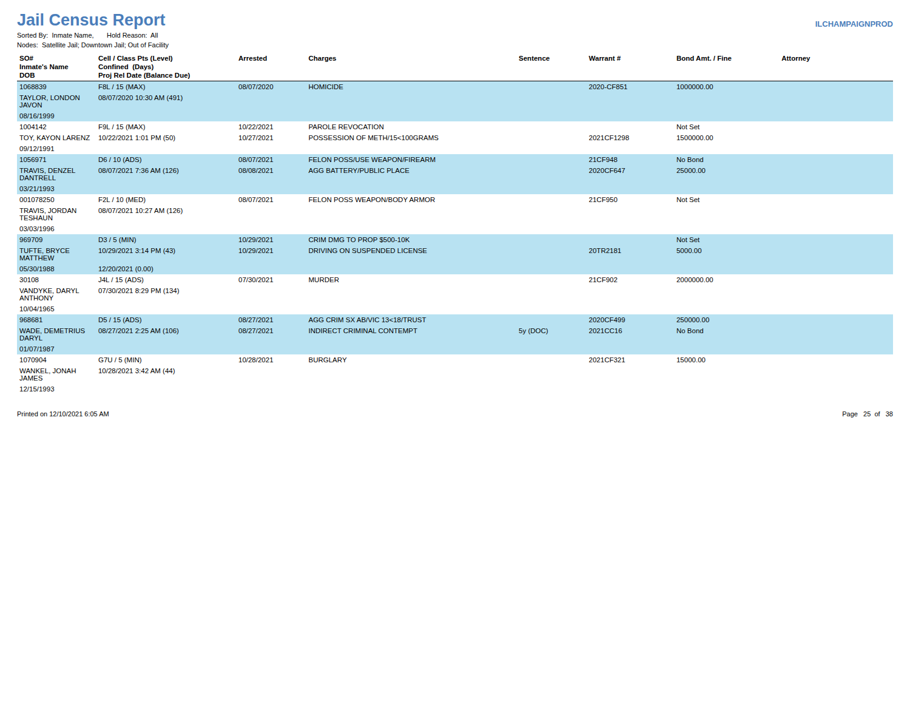ILCHAMPAIGNPROD
Jail Census Report
Sorted By: Inmate Name, Hold Reason: All
Nodes: Satellite Jail; Downtown Jail; Out of Facility
| SO# | Cell / Class Pts (Level) | Arrested | Charges | Sentence | Warrant # | Bond Amt. / Fine | Attorney |
| --- | --- | --- | --- | --- | --- | --- | --- |
| Inmate's Name | Confined (Days) | | | | | | |
| DOB | Proj Rel Date (Balance Due) | | | | | | |
| 1068839 | F8L / 15 (MAX) | 08/07/2020 | HOMICIDE | | 2020-CF851 | 1000000.00 | |
| TAYLOR, LONDON JAVON | 08/07/2020 10:30 AM (491) | | | | | | |
| 08/16/1999 | | | | | | | |
| 1004142 | F9L / 15 (MAX) | 10/22/2021 | PAROLE REVOCATION | | | Not Set | |
| TOY, KAYON LARENZ | 10/22/2021 1:01 PM (50) | 10/27/2021 | POSSESSION OF METH/15<100GRAMS | | 2021CF1298 | 1500000.00 | |
| 09/12/1991 | | | | | | | |
| 1056971 | D6 / 10 (ADS) | 08/07/2021 | FELON POSS/USE WEAPON/FIREARM | | 21CF948 | No Bond | |
| TRAVIS, DENZEL DANTRELL | 08/07/2021 7:36 AM (126) | 08/08/2021 | AGG BATTERY/PUBLIC PLACE | | 2020CF647 | 25000.00 | |
| 03/21/1993 | | | | | | | |
| 001078250 | F2L / 10 (MED) | 08/07/2021 | FELON POSS WEAPON/BODY ARMOR | | 21CF950 | Not Set | |
| TRAVIS, JORDAN TESHAUN | 08/07/2021 10:27 AM (126) | | | | | | |
| 03/03/1996 | | | | | | | |
| 969709 | D3 / 5 (MIN) | 10/29/2021 | CRIM DMG TO PROP $500-10K | | | Not Set | |
| TUFTE, BRYCE MATTHEW | 10/29/2021 3:14 PM (43) | 10/29/2021 | DRIVING ON SUSPENDED LICENSE | | 20TR2181 | 5000.00 | |
| 05/30/1988 | 12/20/2021 (0.00) | | | | | | |
| 30108 | J4L / 15 (ADS) | 07/30/2021 | MURDER | | 21CF902 | 2000000.00 | |
| VANDYKE, DARYL ANTHONY | 07/30/2021 8:29 PM (134) | | | | | | |
| 10/04/1965 | | | | | | | |
| 968681 | D5 / 15 (ADS) | 08/27/2021 | AGG CRIM SX AB/VIC 13<18/TRUST | | 2020CF499 | 250000.00 | |
| WADE, DEMETRIUS DARYL | 08/27/2021 2:25 AM (106) | 08/27/2021 | INDIRECT CRIMINAL CONTEMPT | 5y (DOC) | 2021CC16 | No Bond | |
| 01/07/1987 | | | | | | | |
| 1070904 | G7U / 5 (MIN) | 10/28/2021 | BURGLARY | | 2021CF321 | 15000.00 | |
| WANKEL, JONAH JAMES | 10/28/2021 3:42 AM (44) | | | | | | |
| 12/15/1993 | | | | | | | |
Printed on 12/10/2021 6:05 AM
Page 25 of 38